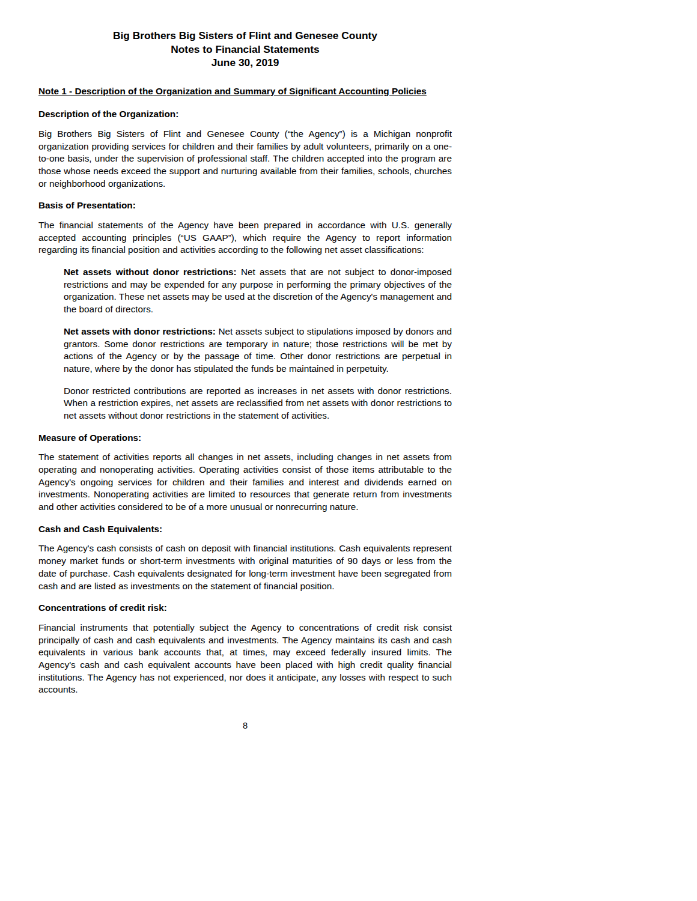Big Brothers Big Sisters of Flint and Genesee County Notes to Financial Statements June 30, 2019
Note 1 - Description of the Organization and Summary of Significant Accounting Policies
Description of the Organization:
Big Brothers Big Sisters of Flint and Genesee County (“the Agency”) is a Michigan nonprofit organization providing services for children and their families by adult volunteers, primarily on a one-to-one basis, under the supervision of professional staff. The children accepted into the program are those whose needs exceed the support and nurturing available from their families, schools, churches or neighborhood organizations.
Basis of Presentation:
The financial statements of the Agency have been prepared in accordance with U.S. generally accepted accounting principles (“US GAAP”), which require the Agency to report information regarding its financial position and activities according to the following net asset classifications:
Net assets without donor restrictions: Net assets that are not subject to donor-imposed restrictions and may be expended for any purpose in performing the primary objectives of the organization. These net assets may be used at the discretion of the Agency's management and the board of directors.
Net assets with donor restrictions: Net assets subject to stipulations imposed by donors and grantors. Some donor restrictions are temporary in nature; those restrictions will be met by actions of the Agency or by the passage of time. Other donor restrictions are perpetual in nature, where by the donor has stipulated the funds be maintained in perpetuity.
Donor restricted contributions are reported as increases in net assets with donor restrictions. When a restriction expires, net assets are reclassified from net assets with donor restrictions to net assets without donor restrictions in the statement of activities.
Measure of Operations:
The statement of activities reports all changes in net assets, including changes in net assets from operating and nonoperating activities. Operating activities consist of those items attributable to the Agency's ongoing services for children and their families and interest and dividends earned on investments. Nonoperating activities are limited to resources that generate return from investments and other activities considered to be of a more unusual or nonrecurring nature.
Cash and Cash Equivalents:
The Agency's cash consists of cash on deposit with financial institutions. Cash equivalents represent money market funds or short-term investments with original maturities of 90 days or less from the date of purchase. Cash equivalents designated for long-term investment have been segregated from cash and are listed as investments on the statement of financial position.
Concentrations of credit risk:
Financial instruments that potentially subject the Agency to concentrations of credit risk consist principally of cash and cash equivalents and investments. The Agency maintains its cash and cash equivalents in various bank accounts that, at times, may exceed federally insured limits. The Agency's cash and cash equivalent accounts have been placed with high credit quality financial institutions. The Agency has not experienced, nor does it anticipate, any losses with respect to such accounts.
8